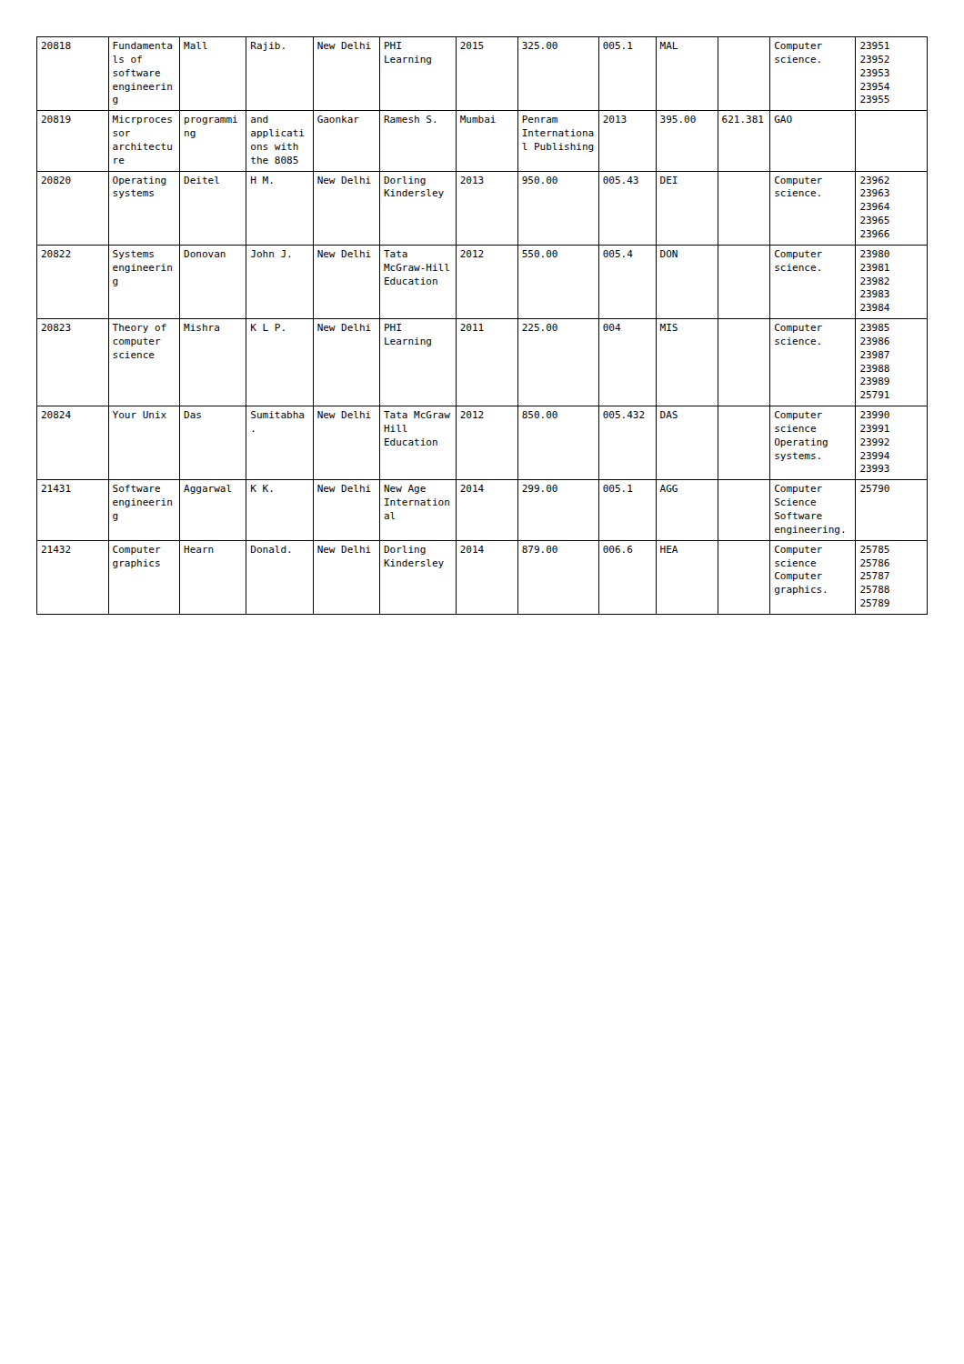| 20818 | Fundamentals of software engineering | Mall | Rajib. | New Delhi | PHI Learning | 2015 | 325.00 | 005.1 | MAL | | Computer science. | 23951 23952 23953 23954 23955 |
| 20819 | Micrprocessor architecture | programming | and applications with the 8085 | Gaonkar | Ramesh S. | Mumbai | Penram International Publishing | 2013 | 395.00 | 621.381 | GAO | |
| 20820 | Operating systems | Deitel | H M. | New Delhi | Dorling Kindersley | 2013 | 950.00 | 005.43 | DEI | | Computer science. | 23962 23963 23964 23965 23966 |
| 20822 | Systems engineering | Donovan | John J. | New Delhi | Tata McGraw-Hill Education | 2012 | 550.00 | 005.4 | DON | | Computer science. | 23980 23981 23982 23983 23984 |
| 20823 | Theory of computer science | Mishra | K L P. | New Delhi | PHI Learning | 2011 | 225.00 | 004 | MIS | | Computer science. | 23985 23986 23987 23988 23989 25791 |
| 20824 | Your Unix | Das | Sumitabha. | New Delhi | Tata McGraw Hill Education | 2012 | 850.00 | 005.432 | DAS | | Computer science Operating systems. | 23990 23991 23992 23994 23993 |
| 21431 | Software engineering | Aggarwal | K K. | New Delhi | New Age International | 2014 | 299.00 | 005.1 | AGG | | Computer Science Software engineering. | 25790 |
| 21432 | Computer graphics | Hearn | Donald. | New Delhi | Dorling Kindersley | 2014 | 879.00 | 006.6 | HEA | | Computer science Computer graphics. | 25785 25786 25787 25788 25789 |